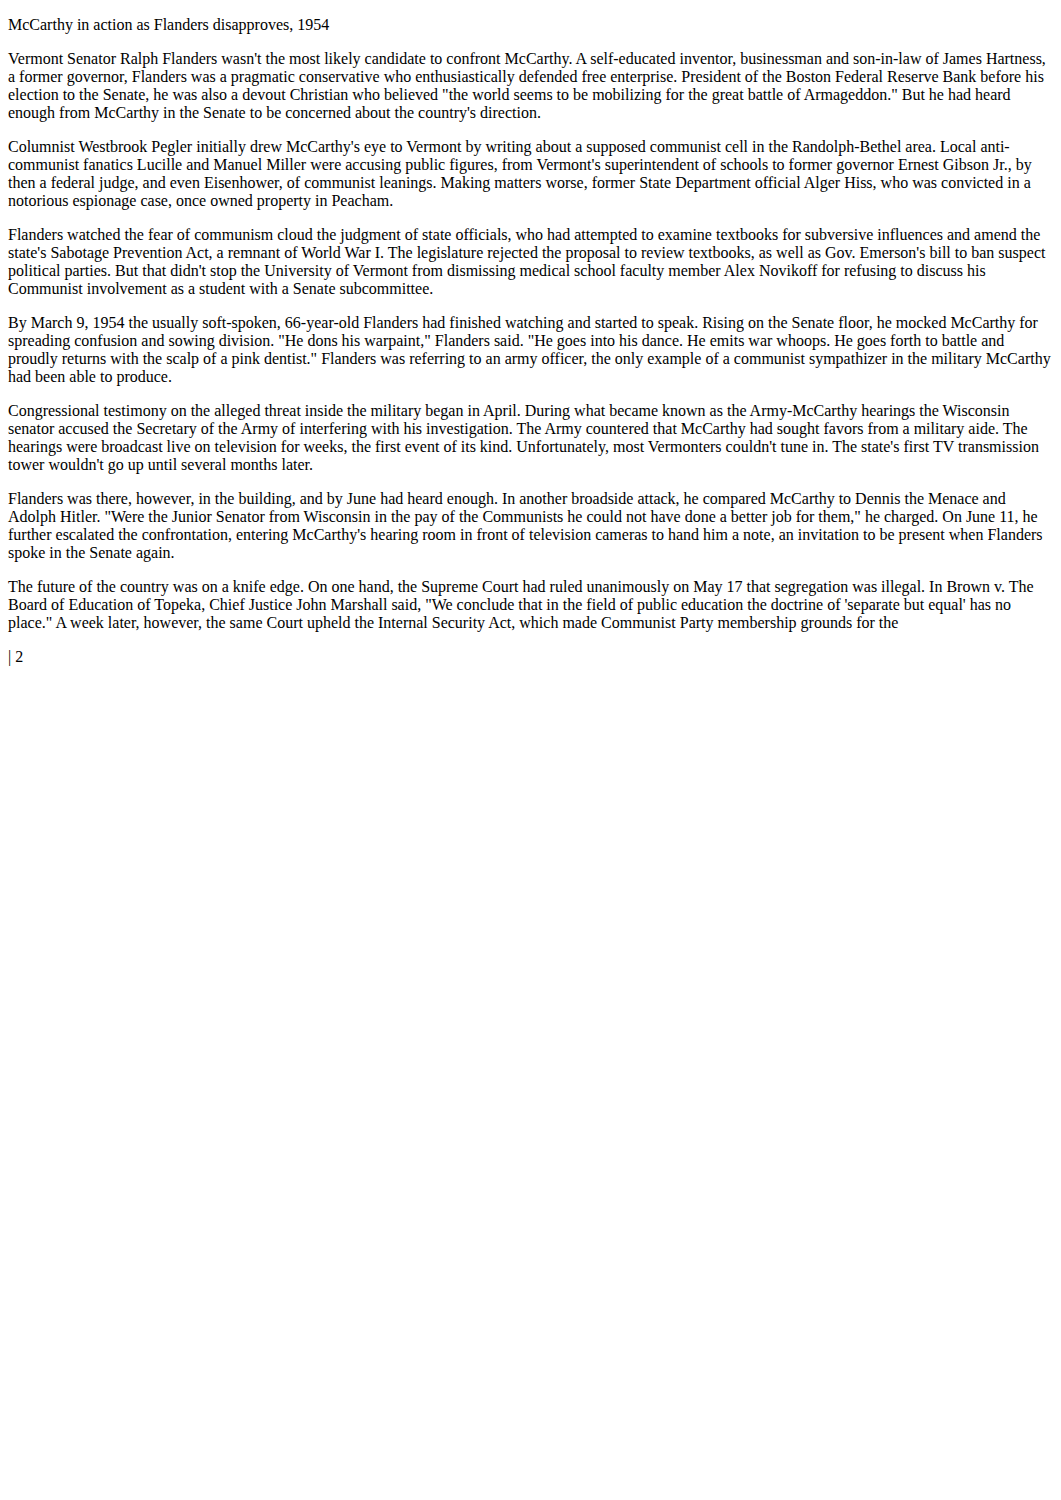McCarthy in action as Flanders disapproves, 1954
Vermont Senator Ralph Flanders wasn't the most likely candidate to confront McCarthy. A self-educated inventor, businessman and son-in-law of James Hartness, a former governor, Flanders was a pragmatic conservative who enthusiastically defended free enterprise. President of the Boston Federal Reserve Bank before his election to the Senate, he was also a devout Christian who believed "the world seems to be mobilizing for the great battle of Armageddon." But he had heard enough from McCarthy in the Senate to be concerned about the country's direction.
Columnist Westbrook Pegler initially drew McCarthy's eye to Vermont by writing about a supposed communist cell in the Randolph-Bethel area. Local anti-communist fanatics Lucille and Manuel Miller were accusing public figures, from Vermont's superintendent of schools to former governor Ernest Gibson Jr., by then a federal judge, and even Eisenhower, of communist leanings. Making matters worse, former State Department official Alger Hiss, who was convicted in a notorious espionage case, once owned property in Peacham.
Flanders watched the fear of communism cloud the judgment of state officials, who had attempted to examine textbooks for subversive influences and amend the state's Sabotage Prevention Act, a remnant of World War I. The legislature rejected the proposal to review textbooks, as well as Gov. Emerson's bill to ban suspect political parties. But that didn't stop the University of Vermont from dismissing medical school faculty member Alex Novikoff for refusing to discuss his Communist involvement as a student with a Senate subcommittee.
By March 9, 1954 the usually soft-spoken, 66-year-old Flanders had finished watching and started to speak. Rising on the Senate floor, he mocked McCarthy for spreading confusion and sowing division. "He dons his warpaint," Flanders said. "He goes into his dance. He emits war whoops. He goes forth to battle and proudly returns with the scalp of a pink dentist." Flanders was referring to an army officer, the only example of a communist sympathizer in the military McCarthy had been able to produce.
Congressional testimony on the alleged threat inside the military began in April. During what became known as the Army-McCarthy hearings the Wisconsin senator accused the Secretary of the Army of interfering with his investigation. The Army countered that McCarthy had sought favors from a military aide. The hearings were broadcast live on television for weeks, the first event of its kind. Unfortunately, most Vermonters couldn't tune in. The state's first TV transmission tower wouldn't go up until several months later.
Flanders was there, however, in the building, and by June had heard enough. In another broadside attack, he compared McCarthy to Dennis the Menace and Adolph Hitler. "Were the Junior Senator from Wisconsin in the pay of the Communists he could not have done a better job for them," he charged. On June 11, he further escalated the confrontation, entering McCarthy's hearing room in front of television cameras to hand him a note, an invitation to be present when Flanders spoke in the Senate again.
The future of the country was on a knife edge. On one hand, the Supreme Court had ruled unanimously on May 17 that segregation was illegal. In Brown v. The Board of Education of Topeka, Chief Justice John Marshall said, "We conclude that in the field of public education the doctrine of 'separate but equal' has no place." A week later, however, the same Court upheld the Internal Security Act, which made Communist Party membership grounds for the
| 2